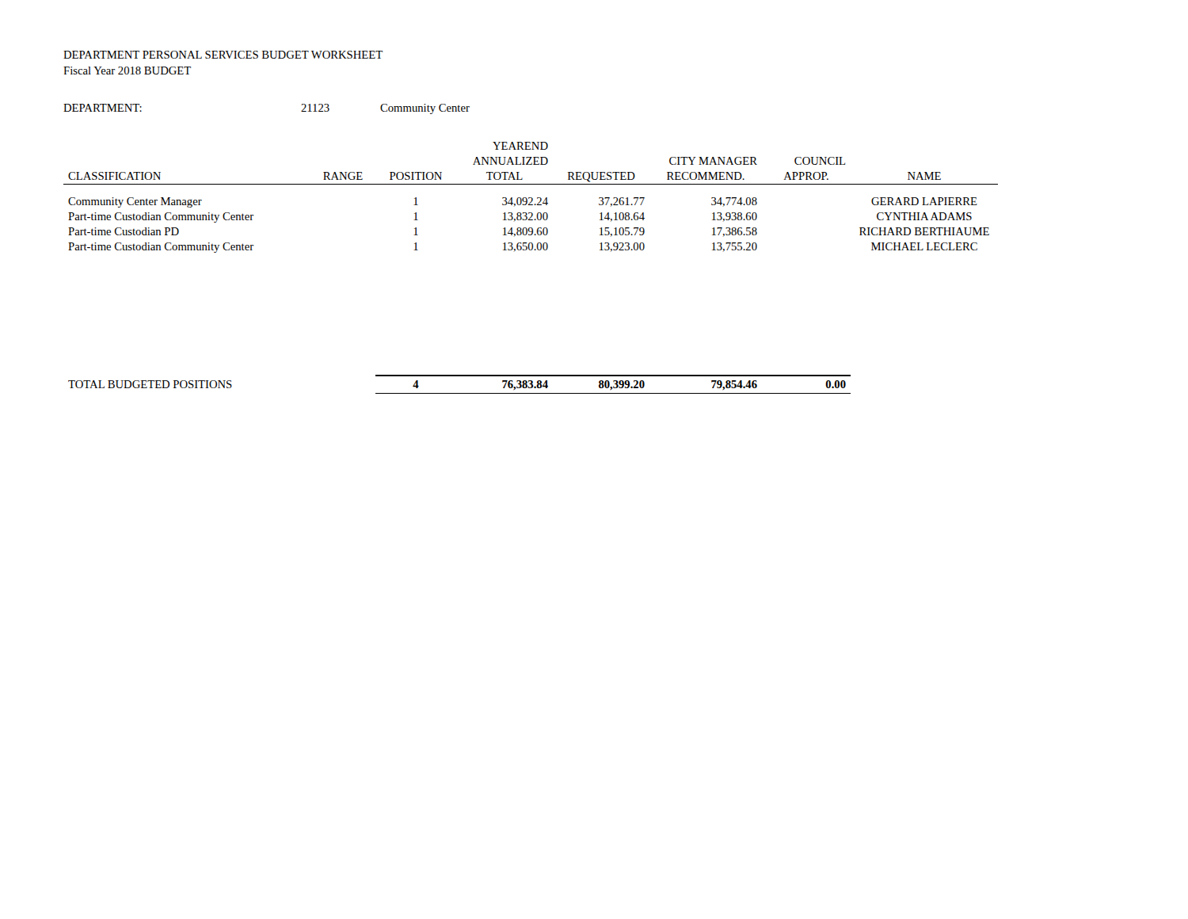DEPARTMENT PERSONAL SERVICES BUDGET WORKSHEET
Fiscal Year 2018 BUDGET
DEPARTMENT: 21123 Community Center
| | | | YEAREND | | | | |
| --- | --- | --- | --- | --- | --- | --- | --- |
| | | | ANNUALIZED | | CITY MANAGER | COUNCIL | |
| CLASSIFICATION | RANGE | POSITION | TOTAL | REQUESTED | RECOMMEND. | APPROP. | NAME |
| Community Center Manager | | 1 | 34,092.24 | 37,261.77 | 34,774.08 | | GERARD LAPIERRE |
| Part-time Custodian Community Center | | 1 | 13,832.00 | 14,108.64 | 13,938.60 | | CYNTHIA ADAMS |
| Part-time Custodian PD | | 1 | 14,809.60 | 15,105.79 | 17,386.58 | | RICHARD BERTHIAUME |
| Part-time Custodian Community Center | | 1 | 13,650.00 | 13,923.00 | 13,755.20 | | MICHAEL LECLERC |
| TOTAL BUDGETED POSITIONS | | 4 | 76,383.84 | 80,399.20 | 79,854.46 | 0.00 | |